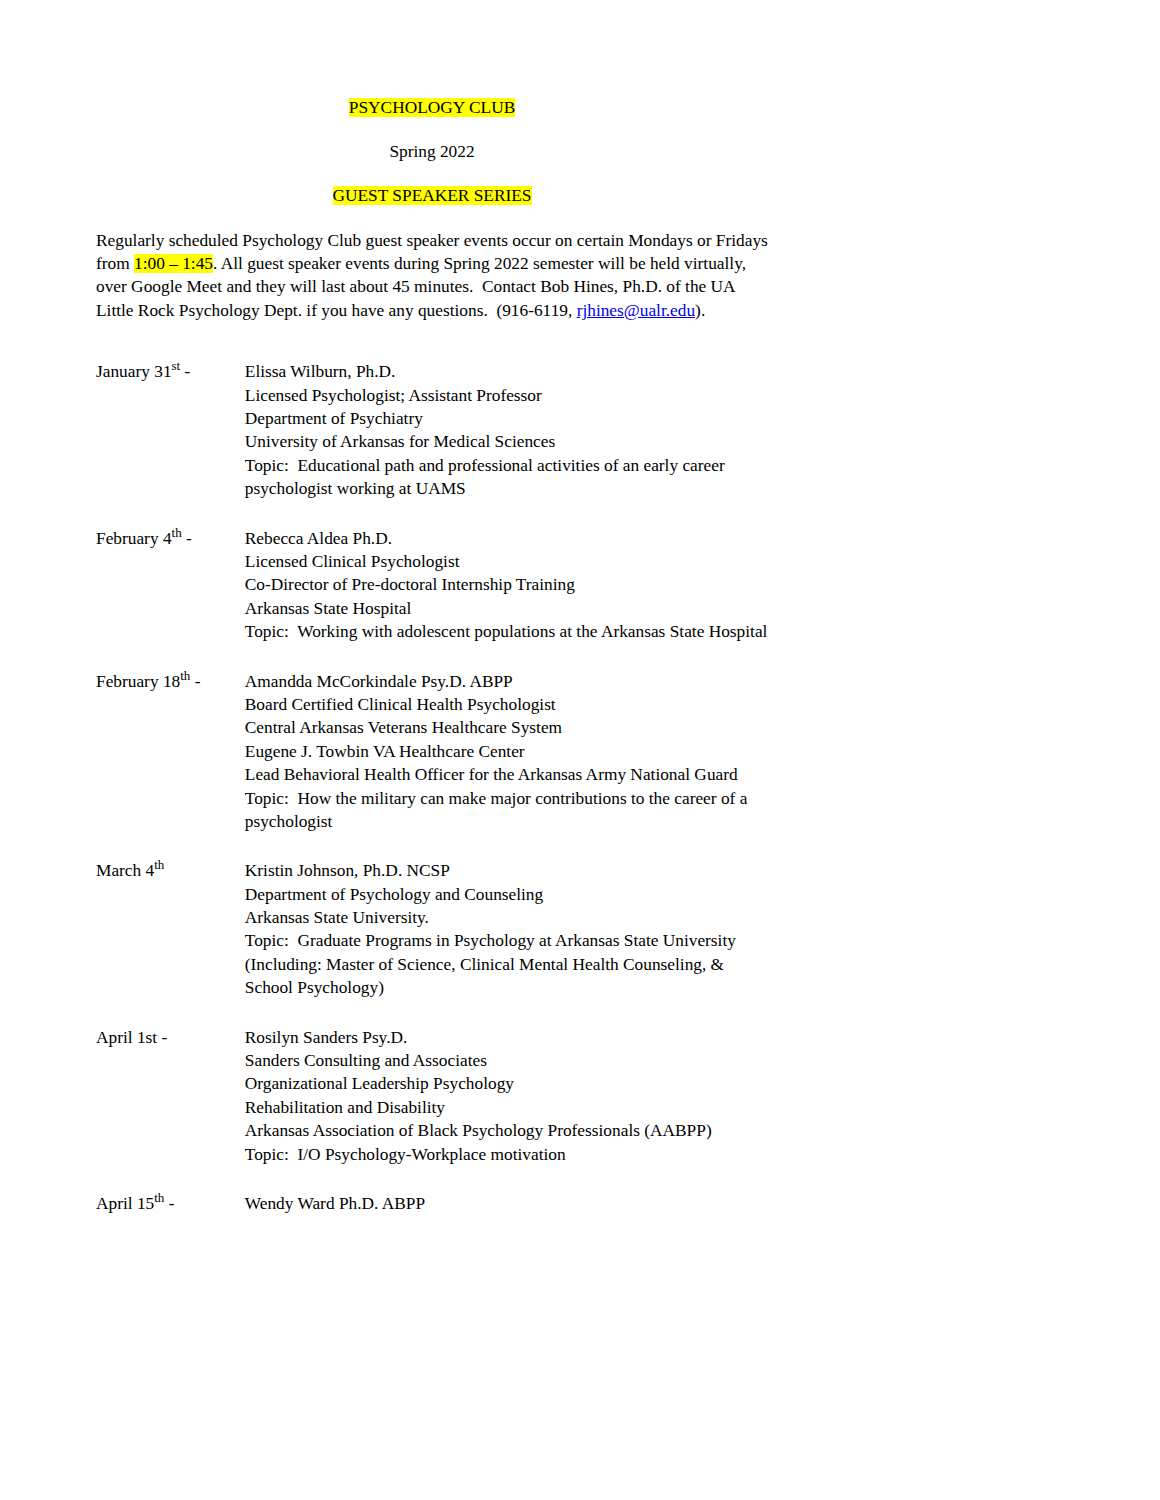PSYCHOLOGY CLUB
Spring 2022
GUEST SPEAKER SERIES
Regularly scheduled Psychology Club guest speaker events occur on certain Mondays or Fridays from 1:00 – 1:45. All guest speaker events during Spring 2022 semester will be held virtually, over Google Meet and they will last about 45 minutes. Contact Bob Hines, Ph.D. of the UA Little Rock Psychology Dept. if you have any questions. (916-6119, rjhines@ualr.edu).
| January 31 st - | Elissa Wilburn, Ph.D. Licensed Psychologist; Assistant Professor Department of Psychiatry University of Arkansas for Medical Sciences Topic: Educational path and professional activities of an early career psychologist working at UAMS |
| February 4 th - | Rebecca Aldea Ph.D. Licensed Clinical Psychologist Co-Director of Pre-doctoral Internship Training Arkansas State Hospital Topic: Working with adolescent populations at the Arkansas State Hospital |
| February 18 th - | Amandda McCorkindale Psy.D. ABPP Board Certified Clinical Health Psychologist Central Arkansas Veterans Healthcare System Eugene J. Towbin VA Healthcare Center Lead Behavioral Health Officer for the Arkansas Army National Guard Topic: How the military can make major contributions to the career of a psychologist |
| March 4 th | Kristin Johnson, Ph.D. NCSP Department of Psychology and Counseling Arkansas State University. Topic: Graduate Programs in Psychology at Arkansas State University (Including: Master of Science, Clinical Mental Health Counseling, & School Psychology) |
| April 1st - | Rosilyn Sanders Psy.D. Sanders Consulting and Associates Organizational Leadership Psychology Rehabilitation and Disability Arkansas Association of Black Psychology Professionals (AABPP) Topic: I/O Psychology-Workplace motivation |
| April 15 th - | Wendy Ward Ph.D. ABPP |